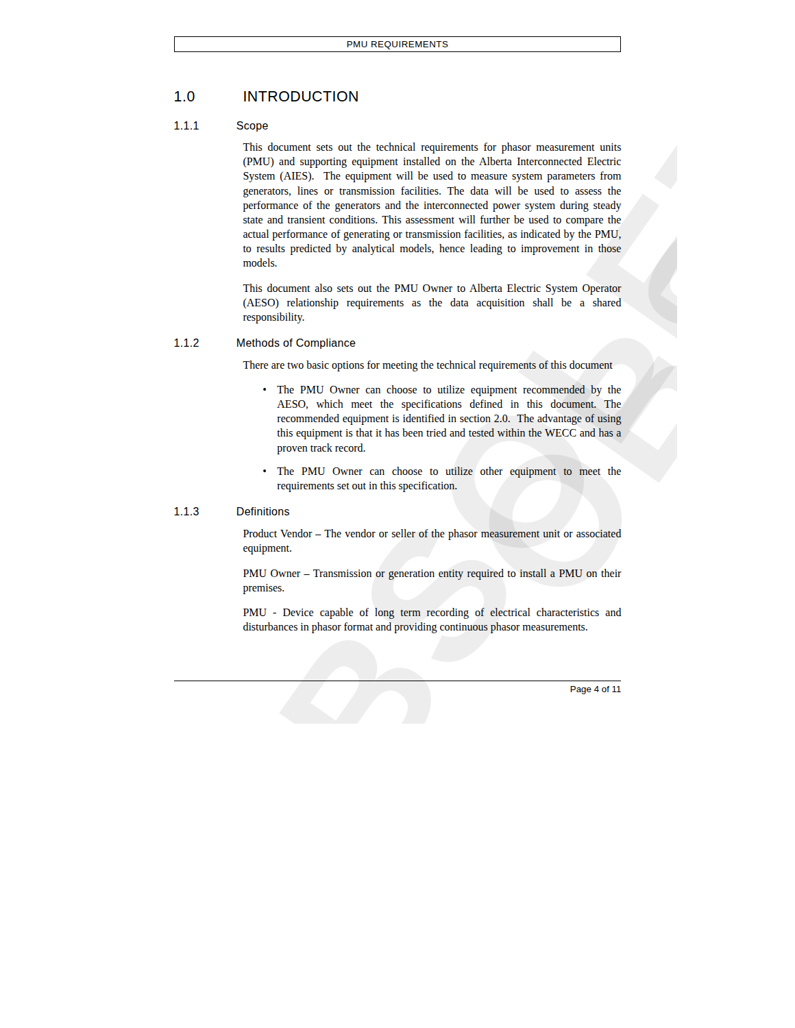OBSOLETE OBSOLETE
PMU REQUIREMENTS
1.0 INTRODUCTION
1.1.1 Scope
This document sets out the technical requirements for phasor measurement units (PMU) and supporting equipment installed on the Alberta Interconnected Electric System (AIES). The equipment will be used to measure system parameters from generators, lines or transmission facilities. The data will be used to assess the performance of the generators and the interconnected power system during steady state and transient conditions. This assessment will further be used to compare the actual performance of generating or transmission facilities, as indicated by the PMU, to results predicted by analytical models, hence leading to improvement in those models.
This document also sets out the PMU Owner to Alberta Electric System Operator (AESO) relationship requirements as the data acquisition shall be a shared responsibility.
1.1.2 Methods of Compliance
There are two basic options for meeting the technical requirements of this document
The PMU Owner can choose to utilize equipment recommended by the AESO, which meet the specifications defined in this document. The recommended equipment is identified in section 2.0. The advantage of using this equipment is that it has been tried and tested within the WECC and has a proven track record.
The PMU Owner can choose to utilize other equipment to meet the requirements set out in this specification.
1.1.3 Definitions
Product Vendor – The vendor or seller of the phasor measurement unit or associated equipment.
PMU Owner – Transmission or generation entity required to install a PMU on their premises.
PMU - Device capable of long term recording of electrical characteristics and disturbances in phasor format and providing continuous phasor measurements.
Page 4 of 11